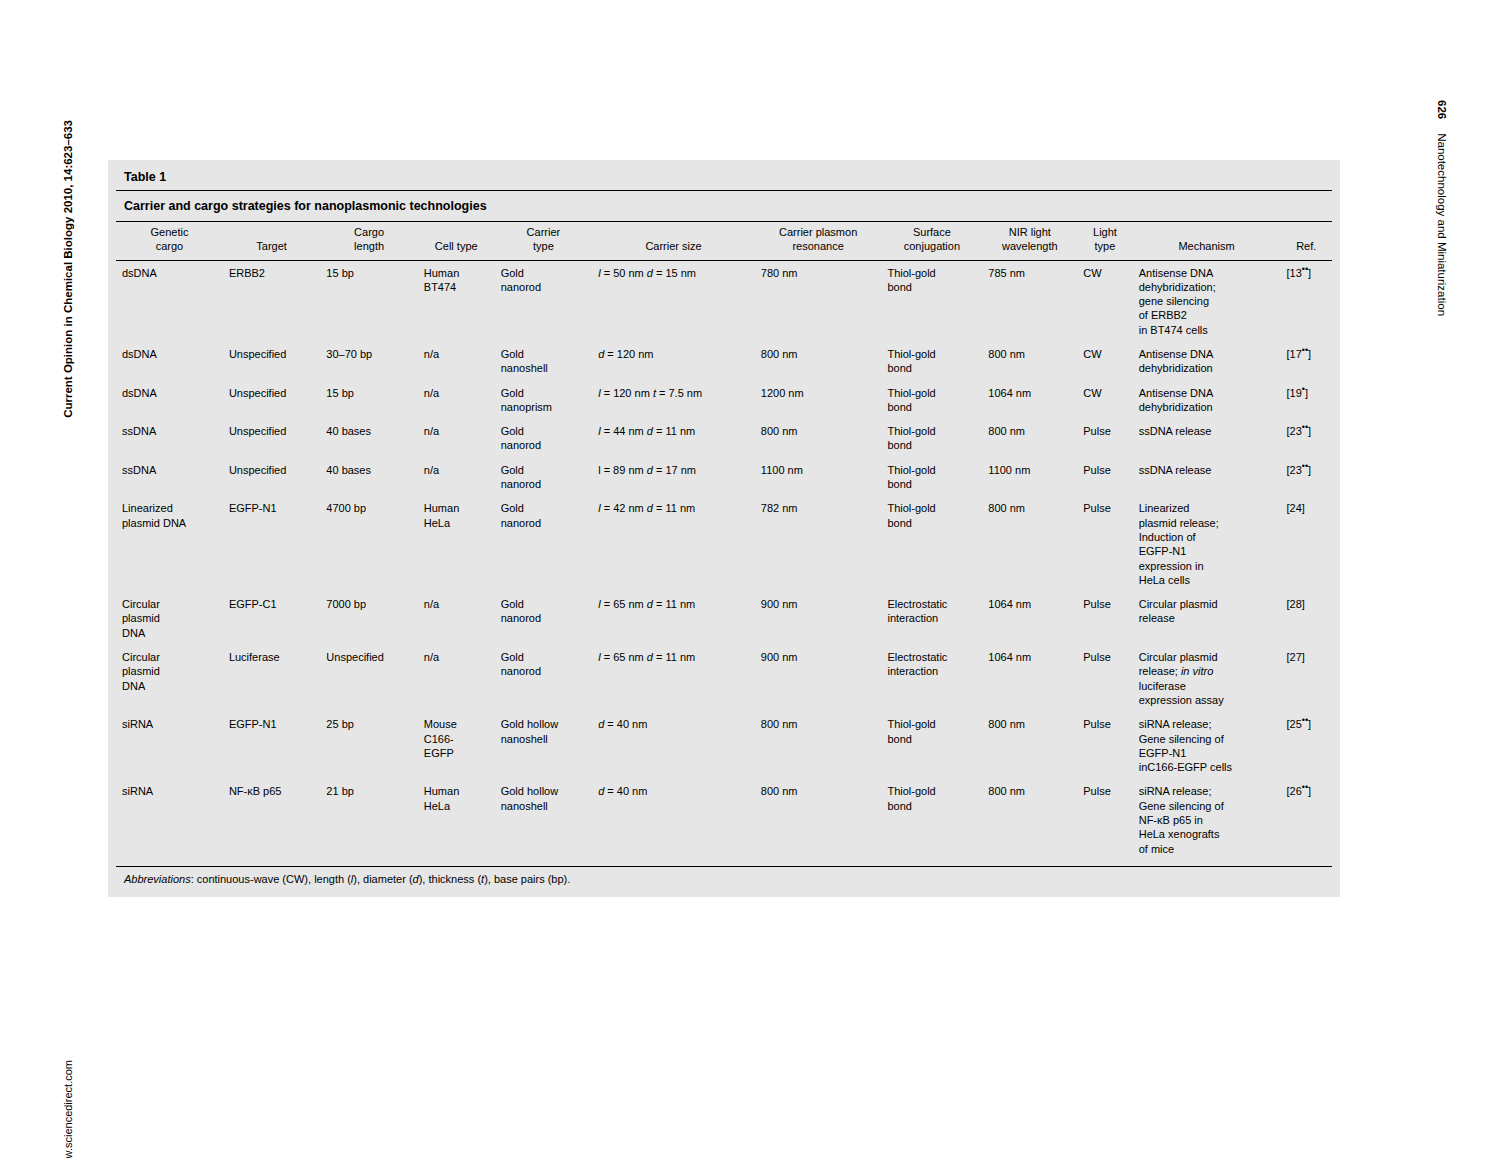Current Opinion in Chemical Biology 2010, 14:623–633
www.sciencedirect.com
626 Nanotechnology and Miniaturization
Table 1
Carrier and cargo strategies for nanoplasmonic technologies
| Genetic cargo | Target | Cargo length | Cell type | Carrier type | Carrier size | Carrier plasmon resonance | Surface conjugation | NIR light wavelength | Light type | Mechanism | Ref. |
| --- | --- | --- | --- | --- | --- | --- | --- | --- | --- | --- | --- |
| dsDNA | ERBB2 | 15 bp | Human BT474 | Gold nanorod | l = 50 nm d = 15 nm | 780 nm | Thiol-gold bond | 785 nm | CW | Antisense DNA dehybridization; gene silencing of ERBB2 in BT474 cells | [13 •• ] |
| dsDNA | Unspecified | 30–70 bp | n/a | Gold nanoshell | d = 120 nm | 800 nm | Thiol-gold bond | 800 nm | CW | Antisense DNA dehybridization | [17 •• ] |
| dsDNA | Unspecified | 15 bp | n/a | Gold nanoprism | l = 120 nm t = 7.5 nm | 1200 nm | Thiol-gold bond | 1064 nm | CW | Antisense DNA dehybridization | [19 • ] |
| ssDNA | Unspecified | 40 bases | n/a | Gold nanorod | l = 44 nm d = 11 nm | 800 nm | Thiol-gold bond | 800 nm | Pulse | ssDNA release | [23 •• ] |
| ssDNA | Unspecified | 40 bases | n/a | Gold nanorod | l = 89 nm d = 17 nm | 1100 nm | Thiol-gold bond | 1100 nm | Pulse | ssDNA release | [23 •• ] |
| Linearized plasmid DNA | EGFP-N1 | 4700 bp | Human HeLa | Gold nanorod | l = 42 nm d = 11 nm | 782 nm | Thiol-gold bond | 800 nm | Pulse | Linearized plasmid release; Induction of EGFP-N1 expression in HeLa cells | [24] |
| Circular plasmid DNA | EGFP-C1 | 7000 bp | n/a | Gold nanorod | l = 65 nm d = 11 nm | 900 nm | Electrostatic interaction | 1064 nm | Pulse | Circular plasmid release | [28] |
| Circular plasmid DNA | Luciferase | Unspecified | n/a | Gold nanorod | l = 65 nm d = 11 nm | 900 nm | Electrostatic interaction | 1064 nm | Pulse | Circular plasmid release; in vitro luciferase expression assay | [27] |
| siRNA | EGFP-N1 | 25 bp | Mouse C166- EGFP | Gold hollow nanoshell | d = 40 nm | 800 nm | Thiol-gold bond | 800 nm | Pulse | siRNA release; Gene silencing of EGFP-N1 inC166-EGFP cells | [25 •• ] |
| siRNA | NF-κB p65 | 21 bp | Human HeLa | Gold hollow nanoshell | d = 40 nm | 800 nm | Thiol-gold bond | 800 nm | Pulse | siRNA release; Gene silencing of NF-κB p65 in HeLa xenografts of mice | [26 •• ] |
Abbreviations: continuous-wave (CW), length (l), diameter (d), thickness (t), base pairs (bp).